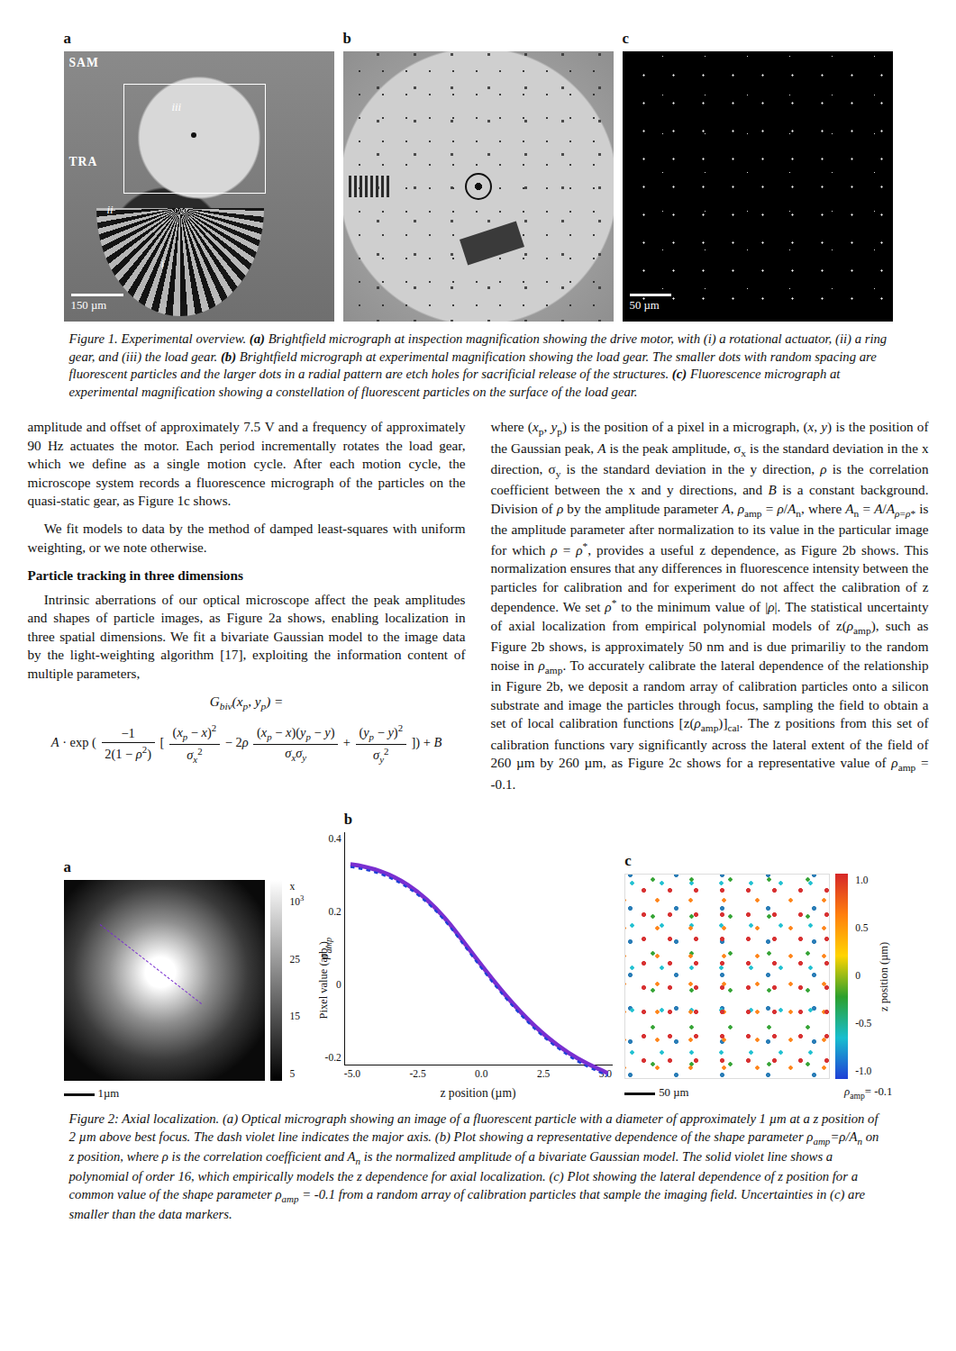a
SAM TRA i ii iii
150 µm
b
c
50 µm
Figure 1. Experimental overview. (a) Brightfield micrograph at inspection magnification showing the drive motor, with (i) a rotational actuator, (ii) a ring gear, and (iii) the load gear. (b) Brightfield micrograph at experimental magnification showing the load gear. The smaller dots with random spacing are fluorescent particles and the larger dots in a radial pattern are etch holes for sacrificial release of the structures. (c) Fluorescence micrograph at experimental magnification showing a constellation of fluorescent particles on the surface of the load gear.
amplitude and offset of approximately 7.5 V and a frequency of approximately 90 Hz actuates the motor. Each period incrementally rotates the load gear, which we define as a single motion cycle. After each motion cycle, the microscope system records a fluorescence micrograph of the particles on the quasi-static gear, as Figure 1c shows.
We fit models to data by the method of damped least-squares with uniform weighting, or we note otherwise.
Particle tracking in three dimensions
Intrinsic aberrations of our optical microscope affect the peak amplitudes and shapes of particle images, as Figure 2a shows, enabling localization in three spatial dimensions. We fit a bivariate Gaussian model to the image data by the light-weighting algorithm [17], exploiting the information content of multiple parameters,
Gbiv(xp, yp) =
A · exp ( −12(1 − ρ2) [ (xp − x)2 σx2 − 2ρ (xp − x)(yp − y) σxσy + (yp − y)2 σy2 ]) + B
where (xp, yp) is the position of a pixel in a micrograph, (x, y) is the position of the Gaussian peak, A is the peak amplitude, σx is the standard deviation in the x direction, σy is the standard deviation in the y direction, ρ is the correlation coefficient between the x and y directions, and B is a constant background. Division of ρ by the amplitude parameter A, ρamp = ρ/An, where An = A/Aρ=ρ* is the amplitude parameter after normalization to its value in the particular image for which ρ = ρ*, provides a useful z dependence, as Figure 2b shows. This normalization ensures that any differences in fluorescence intensity between the particles for calibration and for experiment do not affect the calibration of z dependence. We set ρ* to the minimum value of |ρ|. The statistical uncertainty of axial localization from empirical polynomial models of z(ρamp), such as Figure 2b shows, is approximately 50 nm and is due primariliy to the random noise in ρamp. To accurately calibrate the lateral dependence of the relationship in Figure 2b, we deposit a random array of calibration particles onto a silicon substrate and image the particles through focus, sampling the field to obtain a set of local calibration functions [z(ρamp)]cal. The z positions from this set of calibration functions vary significantly across the lateral extent of the field of 260 µm by 260 µm, as Figure 2c shows for a representative value of ρamp = -0.1.
a
x 103 25 15 5
Pixel value (arb.)
1µm
b
ρamp
0.4 0.2 0 -0.2
-5.0-2.50.02.55.0
z position (µm)
c
1.0 0.5 0 -0.5 -1.0
z position (µm)
50 µm ρamp= -0.1
Figure 2: Axial localization. (a) Optical micrograph showing an image of a fluorescent particle with a diameter of approximately 1 µm at a z position of 2 µm above best focus. The dash violet line indicates the major axis. (b) Plot showing a representative dependence of the shape parameter ρamp=ρ/An on z position, where ρ is the correlation coefficient and An is the normalized amplitude of a bivariate Gaussian model. The solid violet line shows a polynomial of order 16, which empirically models the z dependence for axial localization. (c) Plot showing the lateral dependence of z position for a common value of the shape parameter ρamp = -0.1 from a random array of calibration particles that sample the imaging field. Uncertainties in (c) are smaller than the data markers.